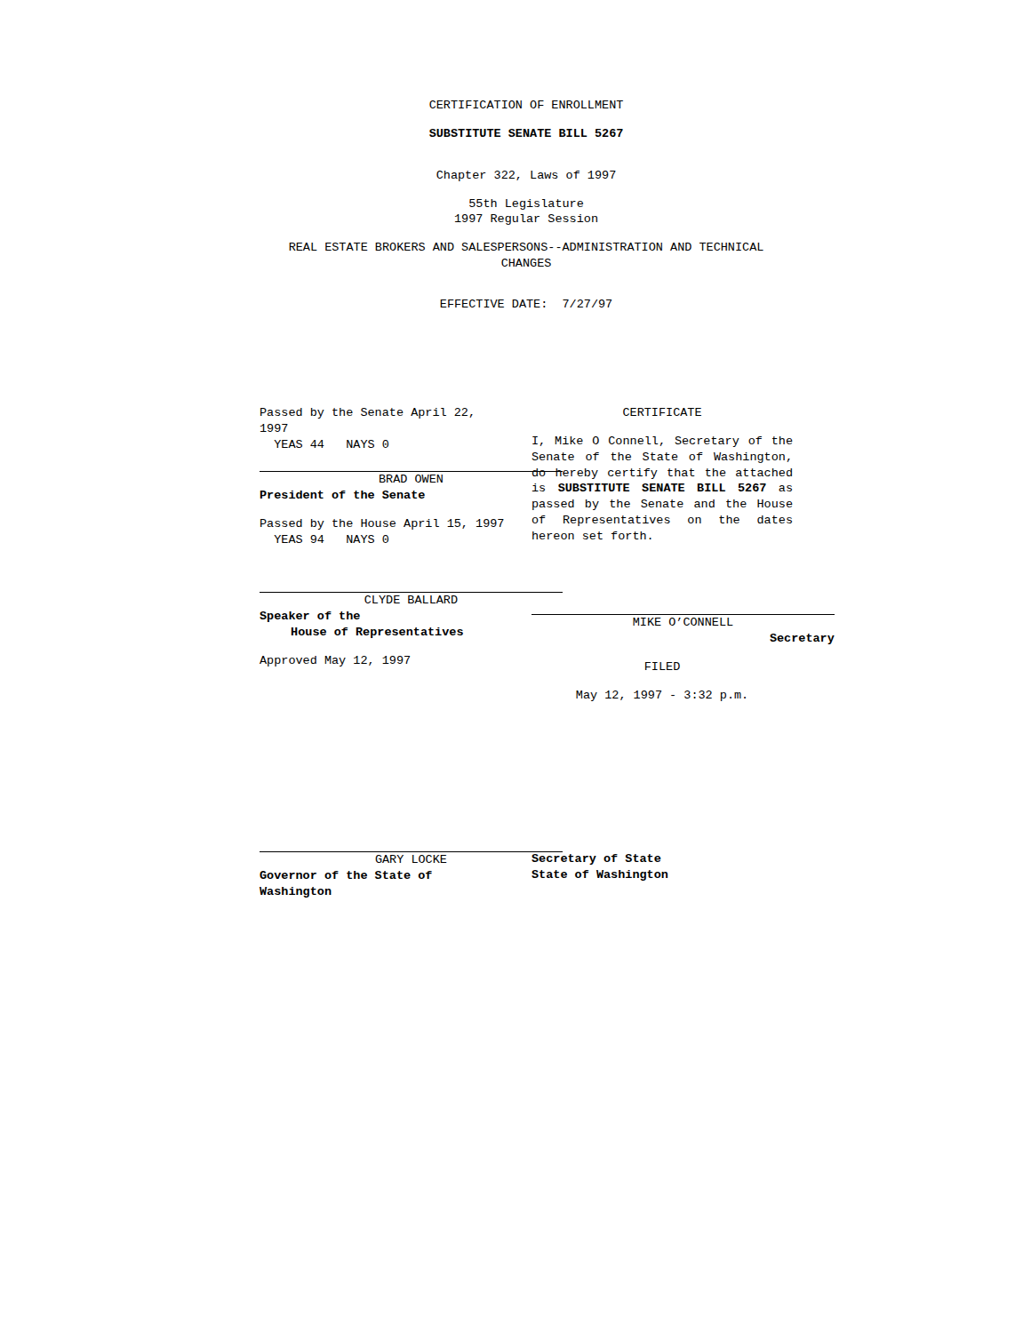CERTIFICATION OF ENROLLMENT
SUBSTITUTE SENATE BILL 5267
Chapter 322, Laws of 1997
55th Legislature
1997 Regular Session
REAL ESTATE BROKERS AND SALESPERSONS--ADMINISTRATION AND TECHNICAL
CHANGES
EFFECTIVE DATE: 7/27/97
| Passed by the Senate April 22, 1997 YEAS 44 NAYS 0 BRAD OWEN President of the Senate Passed by the House April 15, 1997 YEAS 94 NAYS 0 CLYDE BALLARD Speaker of the House of Representatives Approved May 12, 1997 | | CERTIFICATE I, Mike O Connell, Secretary of the Senate of the State of Washington, do hereby certify that the attached is SUBSTITUTE SENATE BILL 5267 as passed by the Senate and the House of Representatives on the dates hereon set forth. MIKE O’CONNELL Secretary FILED May 12, 1997 - 3:32 p.m. |
| GARY LOCKE Governor of the State of Washington | | Secretary of State State of Washington |